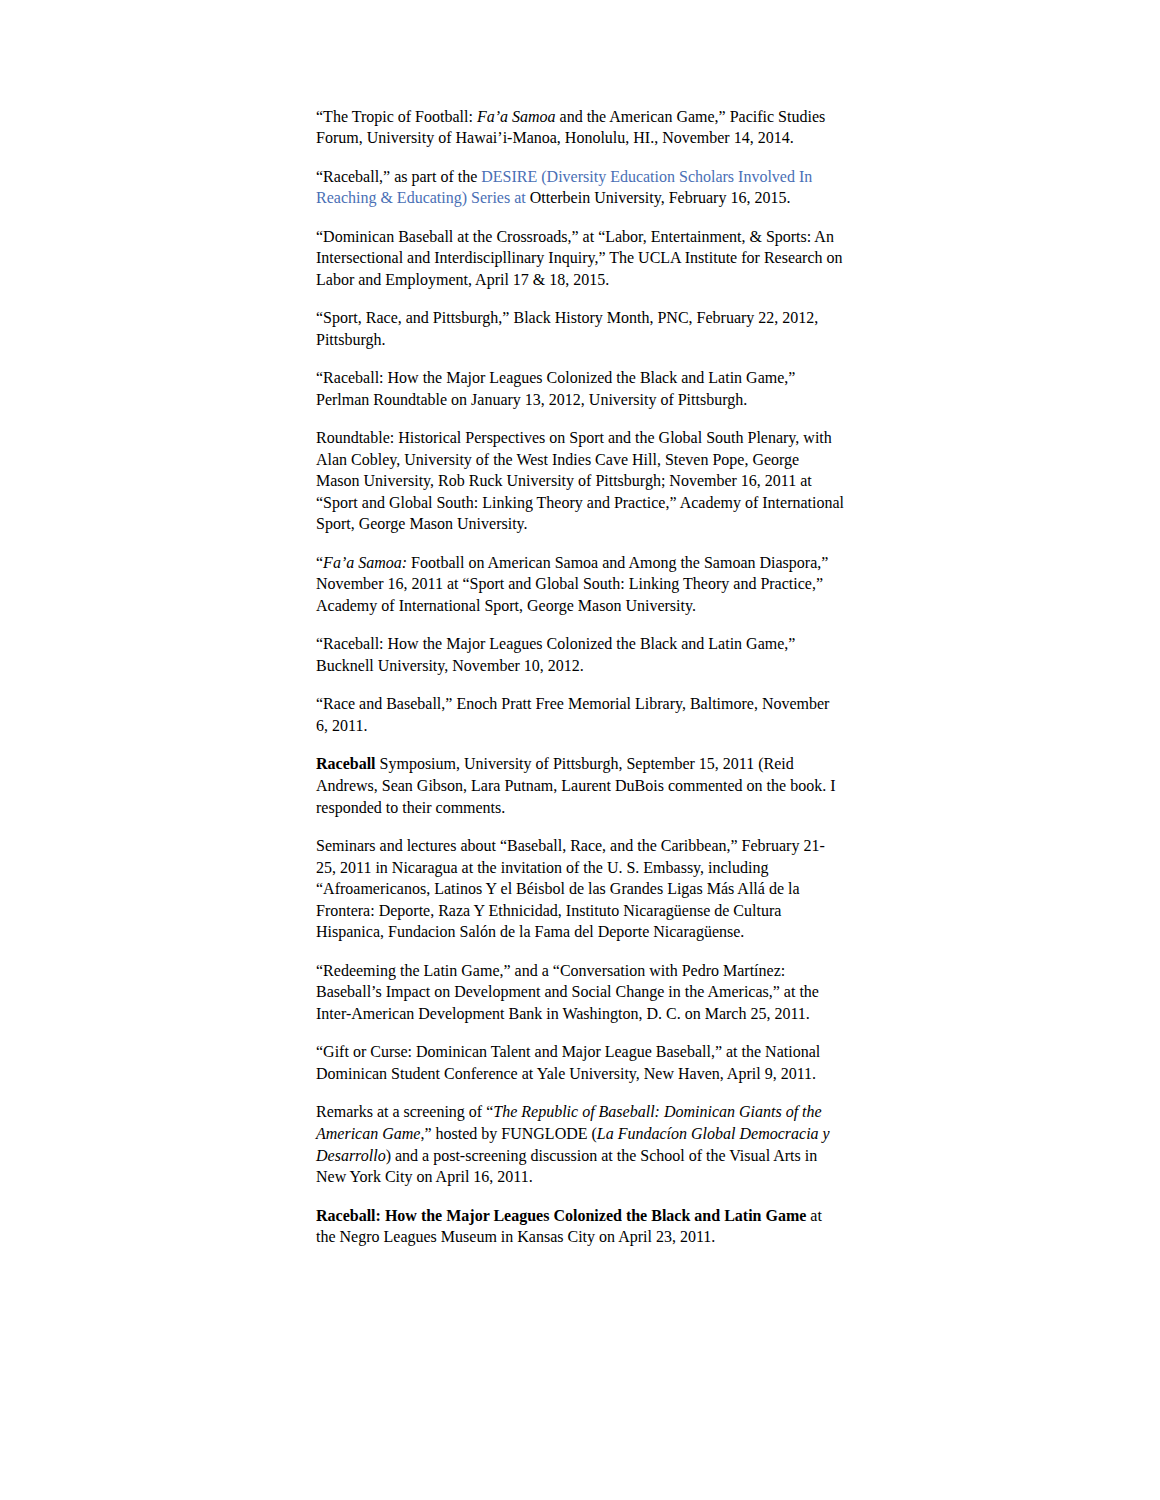“The Tropic of Football: Fa’a Samoa and the American Game,” Pacific Studies Forum, University of Hawai’i-Manoa, Honolulu, HI., November 14, 2014.
“Raceball,” as part of the DESIRE (Diversity Education Scholars Involved In Reaching & Educating) Series at Otterbein University, February 16, 2015.
“Dominican Baseball at the Crossroads,” at “Labor, Entertainment, & Sports: An Intersectional and Interdiscipllinary Inquiry,” The UCLA Institute for Research on Labor and Employment, April 17 & 18, 2015.
“Sport, Race, and Pittsburgh,” Black History Month, PNC, February 22, 2012, Pittsburgh.
“Raceball: How the Major Leagues Colonized the Black and Latin Game,” Perlman Roundtable on January 13, 2012, University of Pittsburgh.
Roundtable: Historical Perspectives on Sport and the Global South Plenary, with Alan Cobley, University of the West Indies Cave Hill, Steven Pope, George Mason University, Rob Ruck University of Pittsburgh; November 16, 2011 at “Sport and Global South: Linking Theory and Practice,” Academy of International Sport, George Mason University.
“Fa’a Samoa: Football on American Samoa and Among the Samoan Diaspora,” November 16, 2011 at “Sport and Global South: Linking Theory and Practice,” Academy of International Sport, George Mason University.
“Raceball: How the Major Leagues Colonized the Black and Latin Game,” Bucknell University, November 10, 2012.
“Race and Baseball,” Enoch Pratt Free Memorial Library, Baltimore, November 6, 2011.
Raceball Symposium, University of Pittsburgh, September 15, 2011 (Reid Andrews, Sean Gibson, Lara Putnam, Laurent DuBois commented on the book. I responded to their comments.
Seminars and lectures about “Baseball, Race, and the Caribbean,” February 21-25, 2011 in Nicaragua at the invitation of the U. S. Embassy, including “Afroamericanos, Latinos Y el Béisbol de las Grandes Ligas Más Allá de la Frontera: Deporte, Raza Y Ethnicidad, Instituto Nicaragüense de Cultura Hispanica, Fundacion Salón de la Fama del Deporte Nicaragüense.
“Redeeming the Latin Game,” and a “Conversation with Pedro Martínez: Baseball’s Impact on Development and Social Change in the Americas,” at the Inter-American Development Bank in Washington, D. C. on March 25, 2011.
“Gift or Curse: Dominican Talent and Major League Baseball,” at the National Dominican Student Conference at Yale University, New Haven, April 9, 2011.
Remarks at a screening of “The Republic of Baseball: Dominican Giants of the American Game,” hosted by FUNGLODE (La Fundacíon Global Democracia y Desarrollo) and a post-screening discussion at the School of the Visual Arts in New York City on April 16, 2011.
Raceball: How the Major Leagues Colonized the Black and Latin Game at the Negro Leagues Museum in Kansas City on April 23, 2011.